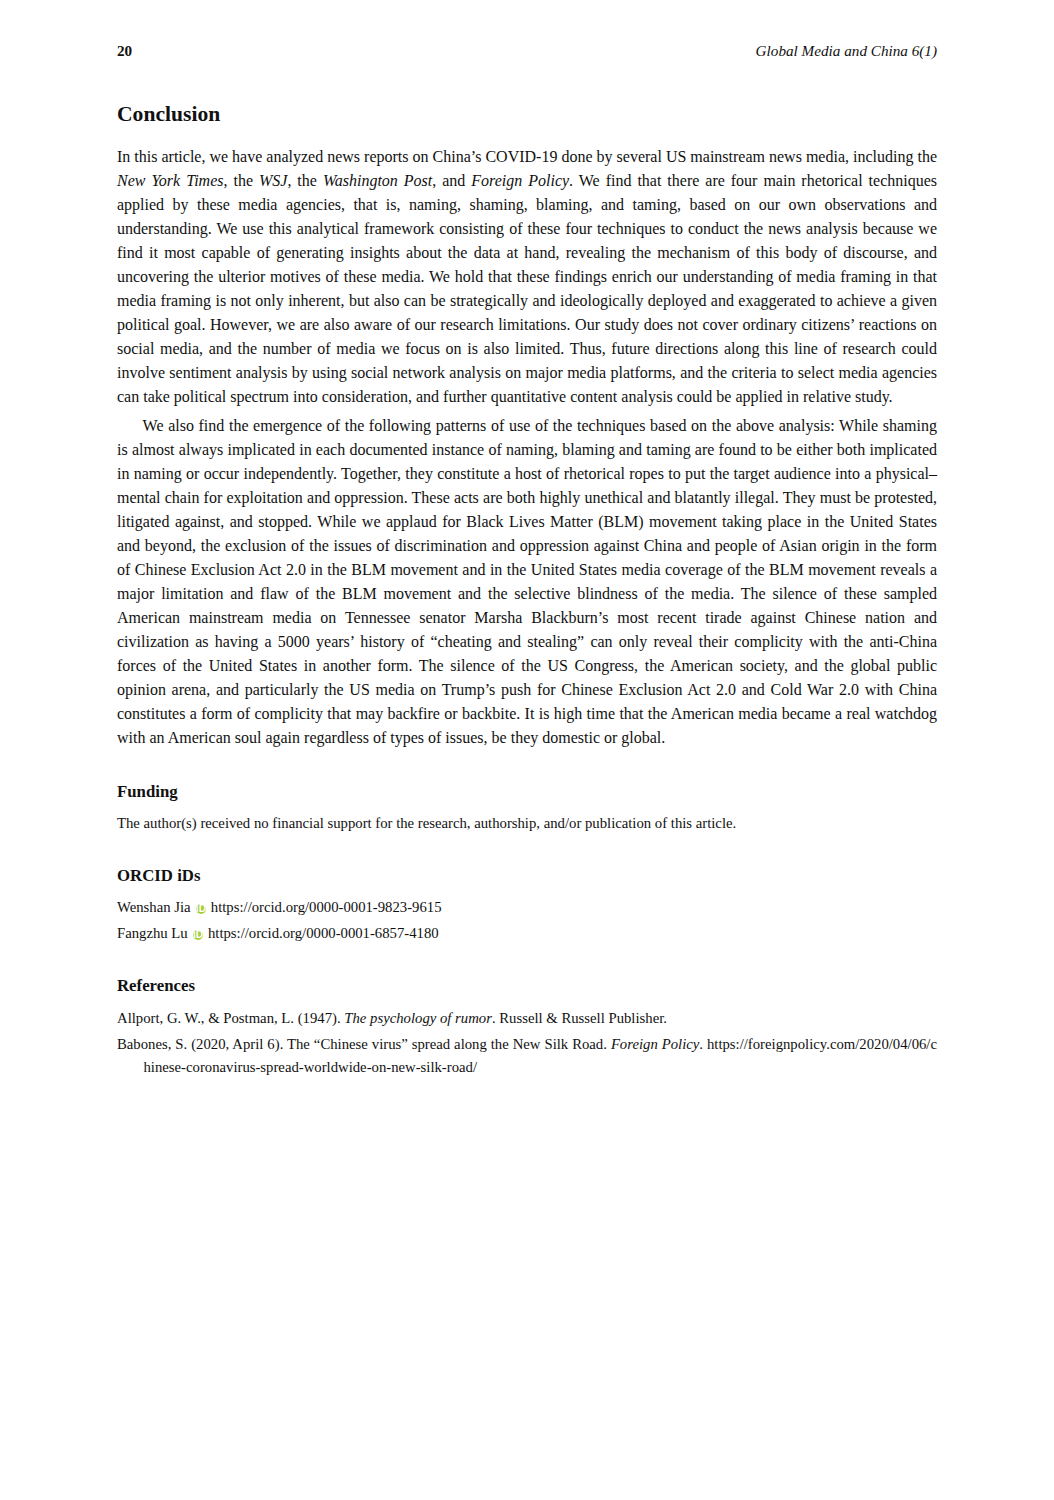20 Global Media and China 6(1)
Conclusion
In this article, we have analyzed news reports on China’s COVID-19 done by several US mainstream news media, including the New York Times, the WSJ, the Washington Post, and Foreign Policy. We find that there are four main rhetorical techniques applied by these media agencies, that is, naming, shaming, blaming, and taming, based on our own observations and understanding. We use this analytical framework consisting of these four techniques to conduct the news analysis because we find it most capable of generating insights about the data at hand, revealing the mechanism of this body of discourse, and uncovering the ulterior motives of these media. We hold that these findings enrich our understanding of media framing in that media framing is not only inherent, but also can be strategically and ideologically deployed and exaggerated to achieve a given political goal. However, we are also aware of our research limitations. Our study does not cover ordinary citizens’ reactions on social media, and the number of media we focus on is also limited. Thus, future directions along this line of research could involve sentiment analysis by using social network analysis on major media platforms, and the criteria to select media agencies can take political spectrum into consideration, and further quantitative content analysis could be applied in relative study.
We also find the emergence of the following patterns of use of the techniques based on the above analysis: While shaming is almost always implicated in each documented instance of naming, blaming and taming are found to be either both implicated in naming or occur independently. Together, they constitute a host of rhetorical ropes to put the target audience into a physical–mental chain for exploitation and oppression. These acts are both highly unethical and blatantly illegal. They must be protested, litigated against, and stopped. While we applaud for Black Lives Matter (BLM) movement taking place in the United States and beyond, the exclusion of the issues of discrimination and oppression against China and people of Asian origin in the form of Chinese Exclusion Act 2.0 in the BLM movement and in the United States media coverage of the BLM movement reveals a major limitation and flaw of the BLM movement and the selective blindness of the media. The silence of these sampled American mainstream media on Tennessee senator Marsha Blackburn’s most recent tirade against Chinese nation and civilization as having a 5000 years’ history of “cheating and stealing” can only reveal their complicity with the anti-China forces of the United States in another form. The silence of the US Congress, the American society, and the global public opinion arena, and particularly the US media on Trump’s push for Chinese Exclusion Act 2.0 and Cold War 2.0 with China constitutes a form of complicity that may backfire or backbite. It is high time that the American media became a real watchdog with an American soul again regardless of types of issues, be they domestic or global.
Funding
The author(s) received no financial support for the research, authorship, and/or publication of this article.
ORCID iDs
Wenshan Jia iD https://orcid.org/0000-0001-9823-9615
Fangzhu Lu iD https://orcid.org/0000-0001-6857-4180
References
Allport, G. W., & Postman, L. (1947). The psychology of rumor. Russell & Russell Publisher.
Babones, S. (2020, April 6). The “Chinese virus” spread along the New Silk Road. Foreign Policy. https://foreignpolicy.com/2020/04/06/chinese-coronavirus-spread-worldwide-on-new-silk-road/